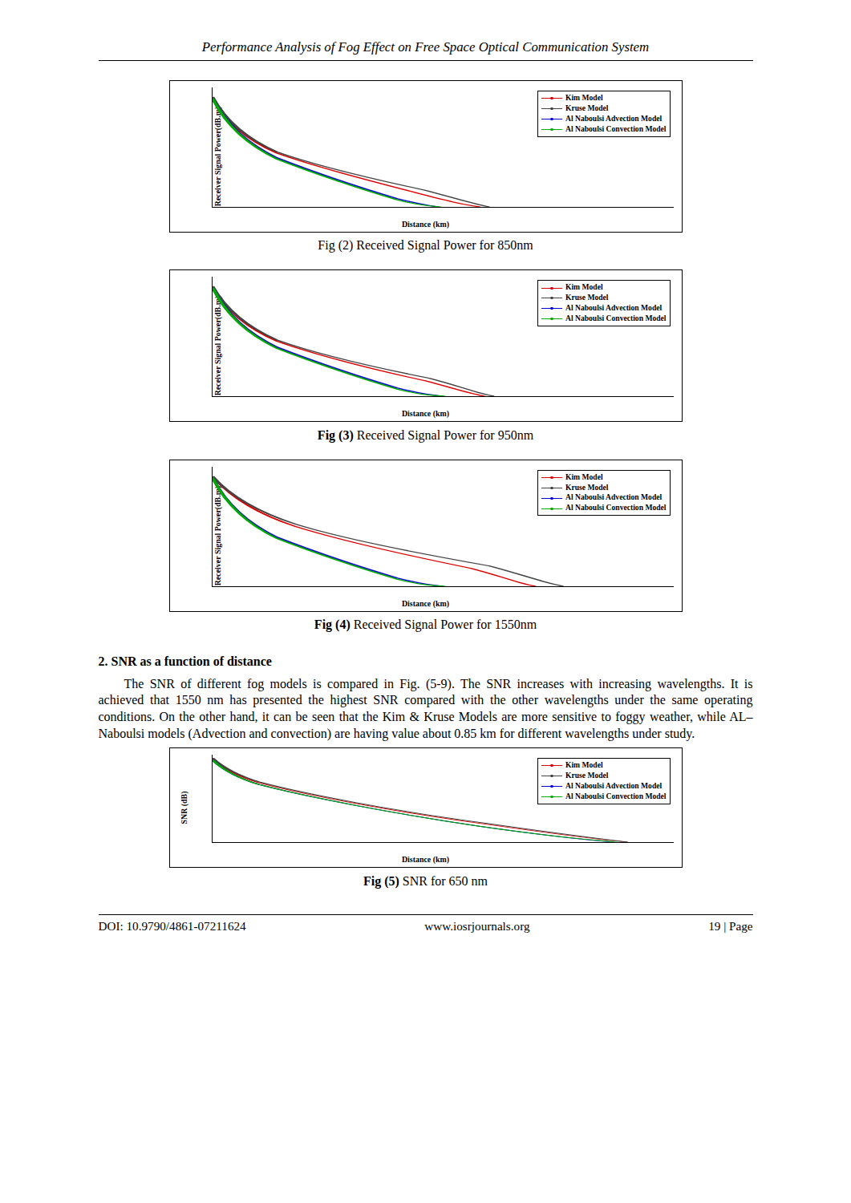Performance Analysis of Fog Effect on Free Space Optical Communication System
Receiver Signal Power(dB.m)
Distance (km)
120 100 75 50 25 0 -25 -50 0 0.1 0.2 0.3 0.4 0.5 0.6 0.7 0.8 0.9 1
Kim Model
Kruse Model
Al Naboulsi Advection Model
Al Naboulsi Convection Model
Fig (2) Received Signal Power for 850nm
Receiver Signal Power(dB.m)
Distance (km)
120 100 75 50 25 0 -25 -50 0 0.1 0.2 0.3 0.4 0.5 0.6 0.7 0.8 0.9 1
Kim Model
Kruse Model
Al Naboulsi Advection Model
Al Naboulsi Convection Model
Fig (3) Received Signal Power for 950nm
Receiver Signal Power(dB.m)
Distance (km)
120 100 75 50 25 0 -25 -50 0 0.1 0.2 0.3 0.4 0.5 0.6 0.7 0.8 0.9 1
Kim Model
Kruse Model
Al Naboulsi Advection Model
Al Naboulsi Convection Model
Fig (4) Received Signal Power for 1550nm
2. SNR as a function of distance
The SNR of different fog models is compared in Fig. (5-9). The SNR increases with increasing wavelengths. It is achieved that 1550 nm has presented the highest SNR compared with the other wavelengths under the same operating conditions. On the other hand, it can be seen that the Kim & Kruse Models are more sensitive to foggy weather, while AL–Naboulsi models (Advection and convection) are having value about 0.85 km for different wavelengths under study.
SNR (dB)
Distance (km)
15 12 9 6 3 0 0 0.1 0.2 0.3 0.4 0.5 0.6 0.7 0.8 0.9 1
Kim Model
Kruse Model
Al Naboulsi Advection Model
Al Naboulsi Convection Model
Fig (5) SNR for 650 nm
DOI: 10.9790/4861-07211624 www.iosrjournals.org 19 | Page